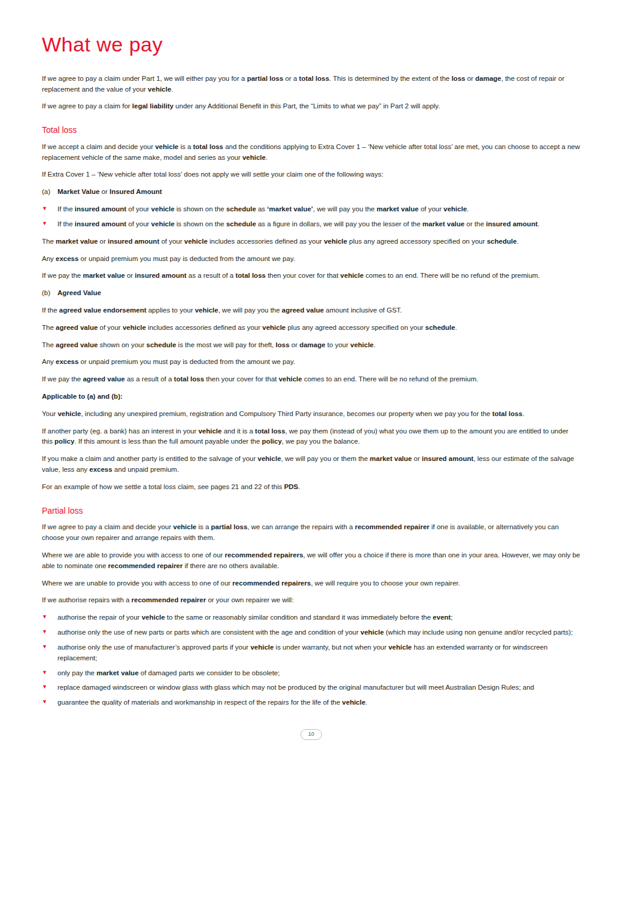What we pay
If we agree to pay a claim under Part 1, we will either pay you for a partial loss or a total loss. This is determined by the extent of the loss or damage, the cost of repair or replacement and the value of your vehicle.
If we agree to pay a claim for legal liability under any Additional Benefit in this Part, the “Limits to what we pay” in Part 2 will apply.
Total loss
If we accept a claim and decide your vehicle is a total loss and the conditions applying to Extra Cover 1 – ‘New vehicle after total loss’ are met, you can choose to accept a new replacement vehicle of the same make, model and series as your vehicle.
If Extra Cover 1 – ‘New vehicle after total loss’ does not apply we will settle your claim one of the following ways:
(a) Market Value or Insured Amount
If the insured amount of your vehicle is shown on the schedule as ‘market value’, we will pay you the market value of your vehicle.
If the insured amount of your vehicle is shown on the schedule as a figure in dollars, we will pay you the lesser of the market value or the insured amount.
The market value or insured amount of your vehicle includes accessories defined as your vehicle plus any agreed accessory specified on your schedule.
Any excess or unpaid premium you must pay is deducted from the amount we pay.
If we pay the market value or insured amount as a result of a total loss then your cover for that vehicle comes to an end. There will be no refund of the premium.
(b) Agreed Value
If the agreed value endorsement applies to your vehicle, we will pay you the agreed value amount inclusive of GST.
The agreed value of your vehicle includes accessories defined as your vehicle plus any agreed accessory specified on your schedule.
The agreed value shown on your schedule is the most we will pay for theft, loss or damage to your vehicle.
Any excess or unpaid premium you must pay is deducted from the amount we pay.
If we pay the agreed value as a result of a total loss then your cover for that vehicle comes to an end. There will be no refund of the premium.
Applicable to (a) and (b):
Your vehicle, including any unexpired premium, registration and Compulsory Third Party insurance, becomes our property when we pay you for the total loss.
If another party (eg. a bank) has an interest in your vehicle and it is a total loss, we pay them (instead of you) what you owe them up to the amount you are entitled to under this policy. If this amount is less than the full amount payable under the policy, we pay you the balance.
If you make a claim and another party is entitled to the salvage of your vehicle, we will pay you or them the market value or insured amount, less our estimate of the salvage value, less any excess and unpaid premium.
For an example of how we settle a total loss claim, see pages 21 and 22 of this PDS.
Partial loss
If we agree to pay a claim and decide your vehicle is a partial loss, we can arrange the repairs with a recommended repairer if one is available, or alternatively you can choose your own repairer and arrange repairs with them.
Where we are able to provide you with access to one of our recommended repairers, we will offer you a choice if there is more than one in your area. However, we may only be able to nominate one recommended repairer if there are no others available.
Where we are unable to provide you with access to one of our recommended repairers, we will require you to choose your own repairer.
If we authorise repairs with a recommended repairer or your own repairer we will:
authorise the repair of your vehicle to the same or reasonably similar condition and standard it was immediately before the event;
authorise only the use of new parts or parts which are consistent with the age and condition of your vehicle (which may include using non genuine and/or recycled parts);
authorise only the use of manufacturer’s approved parts if your vehicle is under warranty, but not when your vehicle has an extended warranty or for windscreen replacement;
only pay the market value of damaged parts we consider to be obsolete;
replace damaged windscreen or window glass with glass which may not be produced by the original manufacturer but will meet Australian Design Rules; and
guarantee the quality of materials and workmanship in respect of the repairs for the life of the vehicle.
10